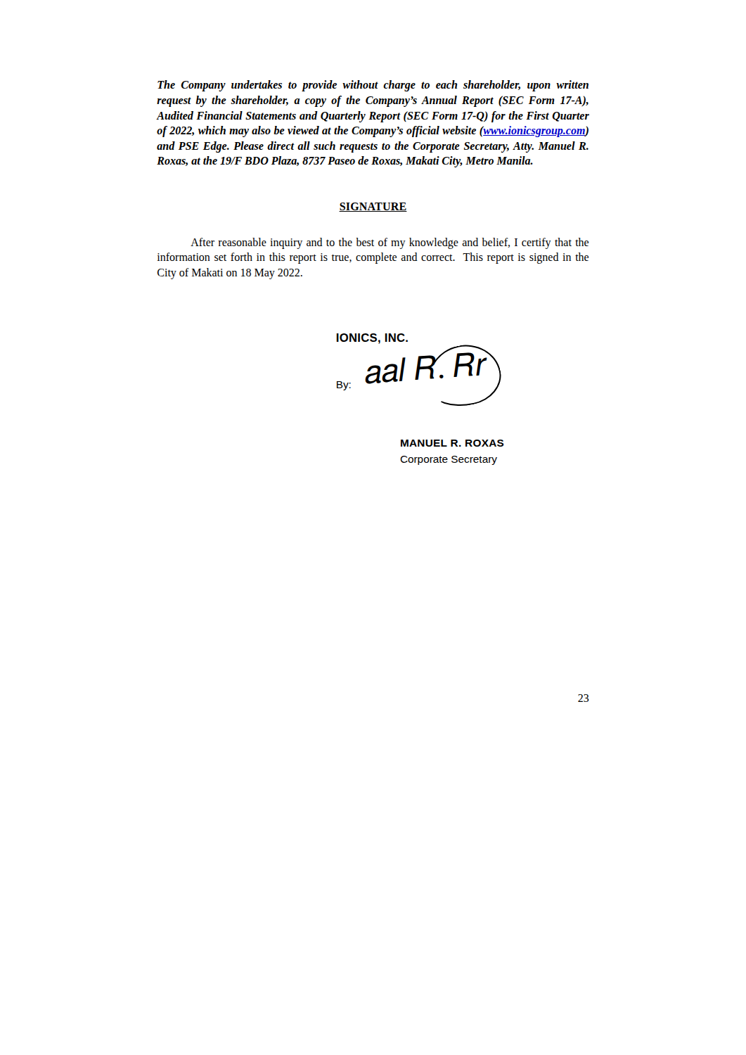The Company undertakes to provide without charge to each shareholder, upon written request by the shareholder, a copy of the Company’s Annual Report (SEC Form 17-A), Audited Financial Statements and Quarterly Report (SEC Form 17-Q) for the First Quarter of 2022, which may also be viewed at the Company’s official website (www.ionicsgroup.com) and PSE Edge. Please direct all such requests to the Corporate Secretary, Atty. Manuel R. Roxas, at the 19/F BDO Plaza, 8737 Paseo de Roxas, Makati City, Metro Manila.
SIGNATURE
After reasonable inquiry and to the best of my knowledge and belief, I certify that the information set forth in this report is true, complete and correct. This report is signed in the City of Makati on 18 May 2022.
IONICS, INC.
By: 𝑎𝑎𝑙 𝑅. 𝑅𝑟
MANUEL R. ROXAS
Corporate Secretary
23